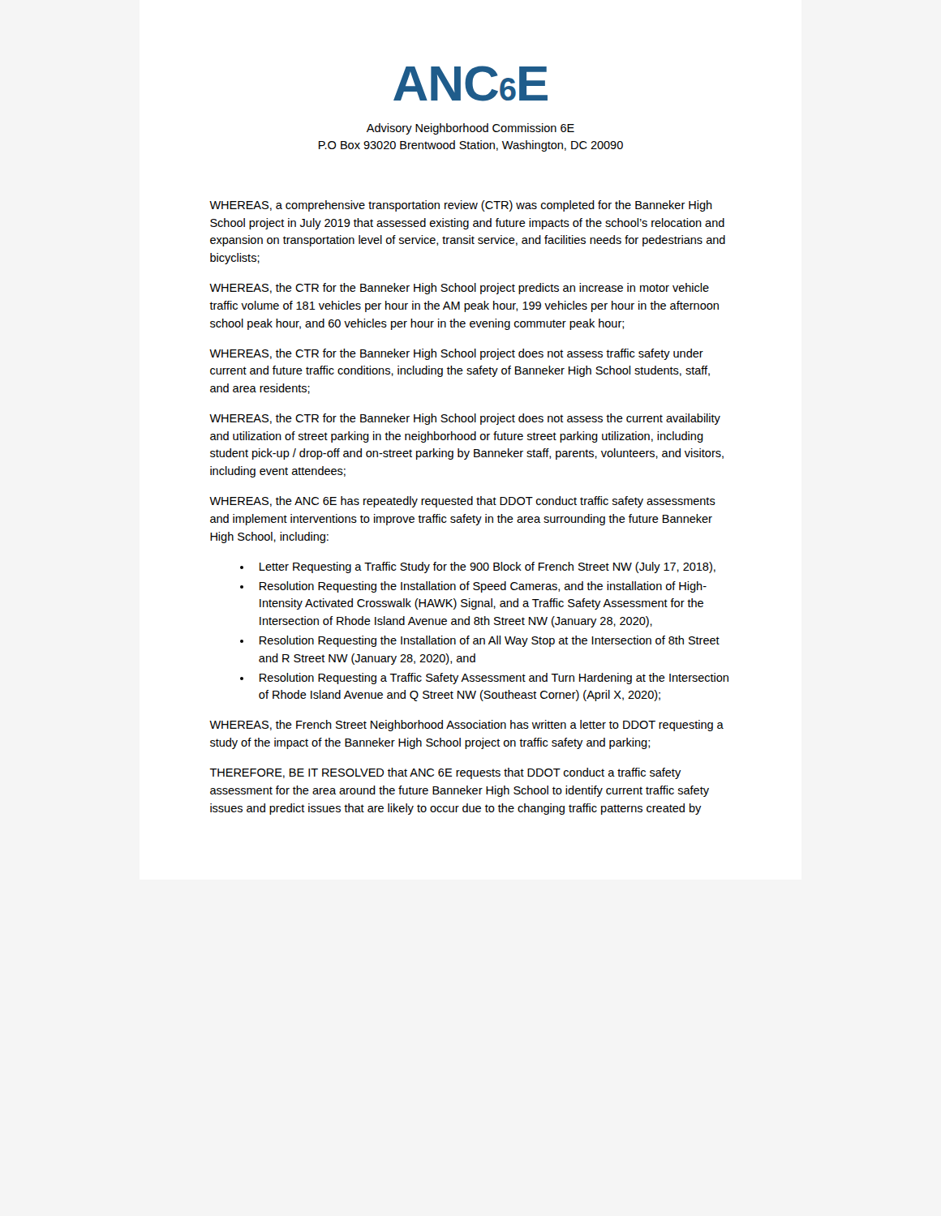ANC6 E
Advisory Neighborhood Commission 6E
P.O Box 93020 Brentwood Station, Washington, DC 20090
WHEREAS, a comprehensive transportation review (CTR) was completed for the Banneker High School project in July 2019 that assessed existing and future impacts of the school’s relocation and expansion on transportation level of service, transit service, and facilities needs for pedestrians and bicyclists;
WHEREAS, the CTR for the Banneker High School project predicts an increase in motor vehicle traffic volume of 181 vehicles per hour in the AM peak hour, 199 vehicles per hour in the afternoon school peak hour, and 60 vehicles per hour in the evening commuter peak hour;
WHEREAS, the CTR for the Banneker High School project does not assess traffic safety under current and future traffic conditions, including the safety of Banneker High School students, staff, and area residents;
WHEREAS, the CTR for the Banneker High School project does not assess the current availability and utilization of street parking in the neighborhood or future street parking utilization, including student pick-up / drop-off and on-street parking by Banneker staff, parents, volunteers, and visitors, including event attendees;
WHEREAS, the ANC 6E has repeatedly requested that DDOT conduct traffic safety assessments and implement interventions to improve traffic safety in the area surrounding the future Banneker High School, including:
Letter Requesting a Traffic Study for the 900 Block of French Street NW (July 17, 2018),
Resolution Requesting the Installation of Speed Cameras, and the installation of High-Intensity Activated Crosswalk (HAWK) Signal, and a Traffic Safety Assessment for the Intersection of Rhode Island Avenue and 8th Street NW (January 28, 2020),
Resolution Requesting the Installation of an All Way Stop at the Intersection of 8th Street and R Street NW (January 28, 2020), and
Resolution Requesting a Traffic Safety Assessment and Turn Hardening at the Intersection of Rhode Island Avenue and Q Street NW (Southeast Corner) (April X, 2020);
WHEREAS, the French Street Neighborhood Association has written a letter to DDOT requesting a study of the impact of the Banneker High School project on traffic safety and parking;
THEREFORE, BE IT RESOLVED that ANC 6E requests that DDOT conduct a traffic safety assessment for the area around the future Banneker High School to identify current traffic safety issues and predict issues that are likely to occur due to the changing traffic patterns created by